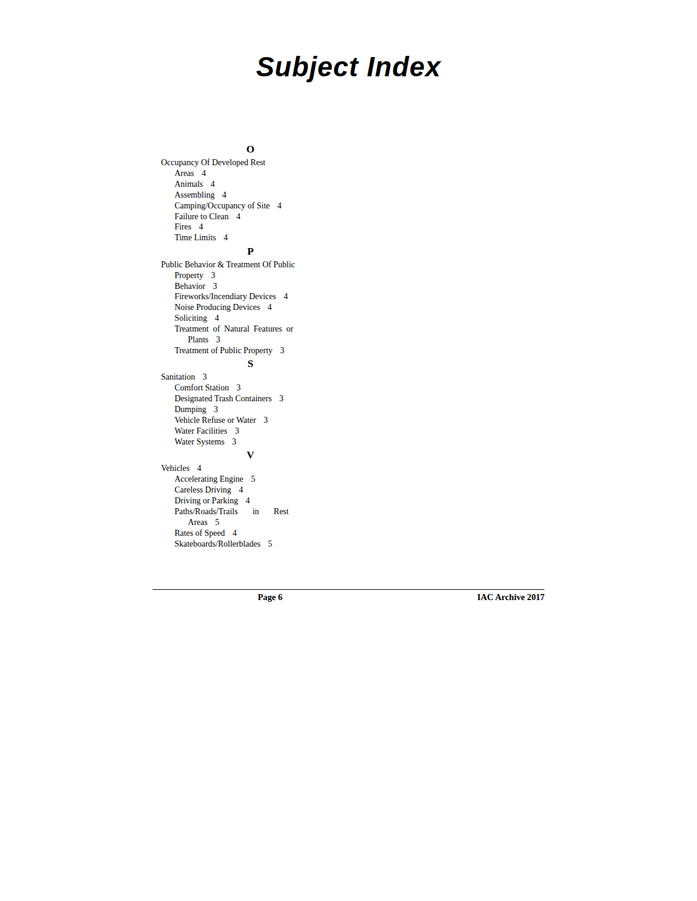Subject Index
O
Occupancy Of Developed RestAreas4
Animals4
Assembling4
Camping/Occupancy of Site4
Failure to Clean4
Fires4
Time Limits4
P
Public Behavior & Treatment Of PublicProperty3
Behavior3
Fireworks/Incendiary Devices4
Noise Producing Devices4
Soliciting4
Treatment of Natural Features orPlants3
Treatment of Public Property3
S
Sanitation3
Comfort Station3
Designated Trash Containers3
Dumping3
Vehicle Refuse or Water3
Water Facilities3
Water Systems3
V
Vehicles4
Accelerating Engine5
Careless Driving4
Driving or Parking4
Paths/Roads/Trails in RestAreas5
Rates of Speed4
Skateboards/Rollerblades5
Page 6
IAC Archive 2017